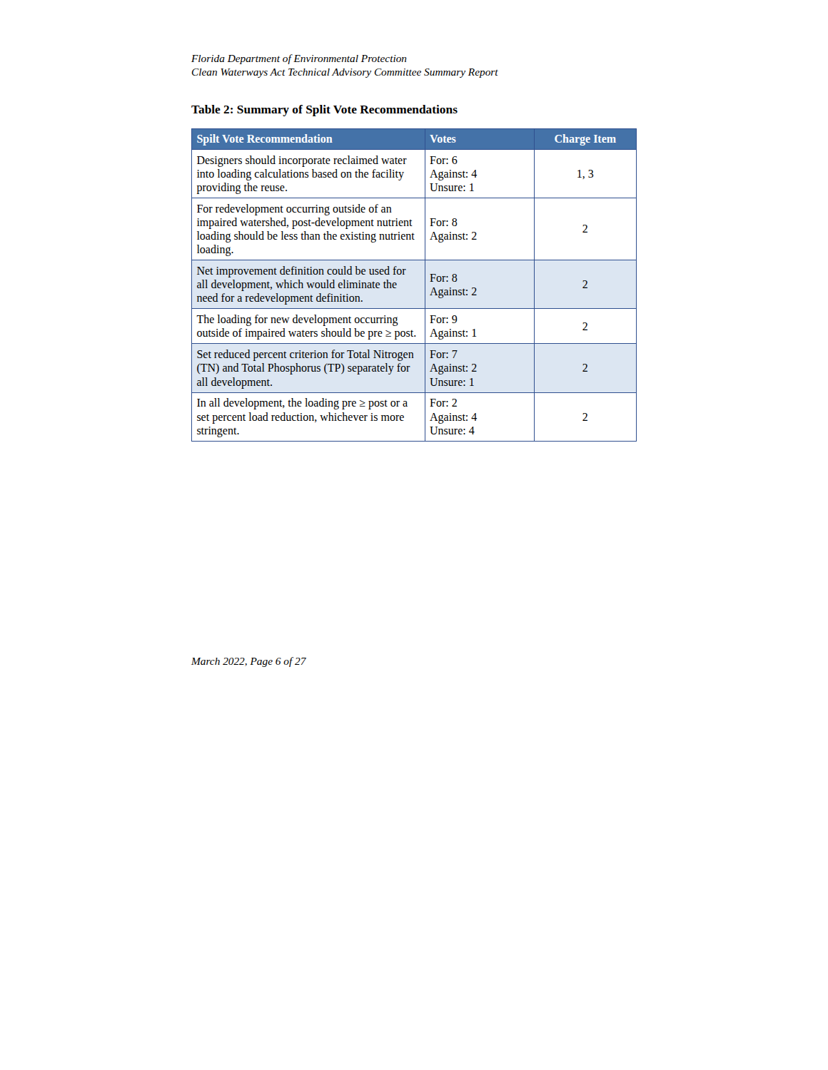Florida Department of Environmental Protection
Clean Waterways Act Technical Advisory Committee Summary Report
Table 2: Summary of Split Vote Recommendations
| Spilt Vote Recommendation | Votes | Charge Item |
| --- | --- | --- |
| Designers should incorporate reclaimed water into loading calculations based on the facility providing the reuse. | For: 6 Against: 4 Unsure: 1 | 1, 3 |
| For redevelopment occurring outside of an impaired watershed, post-development nutrient loading should be less than the existing nutrient loading. | For: 8 Against: 2 | 2 |
| Net improvement definition could be used for all development, which would eliminate the need for a redevelopment definition. | For: 8 Against: 2 | 2 |
| The loading for new development occurring outside of impaired waters should be pre ≥ post. | For: 9 Against: 1 | 2 |
| Set reduced percent criterion for Total Nitrogen (TN) and Total Phosphorus (TP) separately for all development. | For: 7 Against: 2 Unsure: 1 | 2 |
| In all development, the loading pre ≥ post or a set percent load reduction, whichever is more stringent. | For: 2 Against: 4 Unsure: 4 | 2 |
March 2022, Page 6 of 27